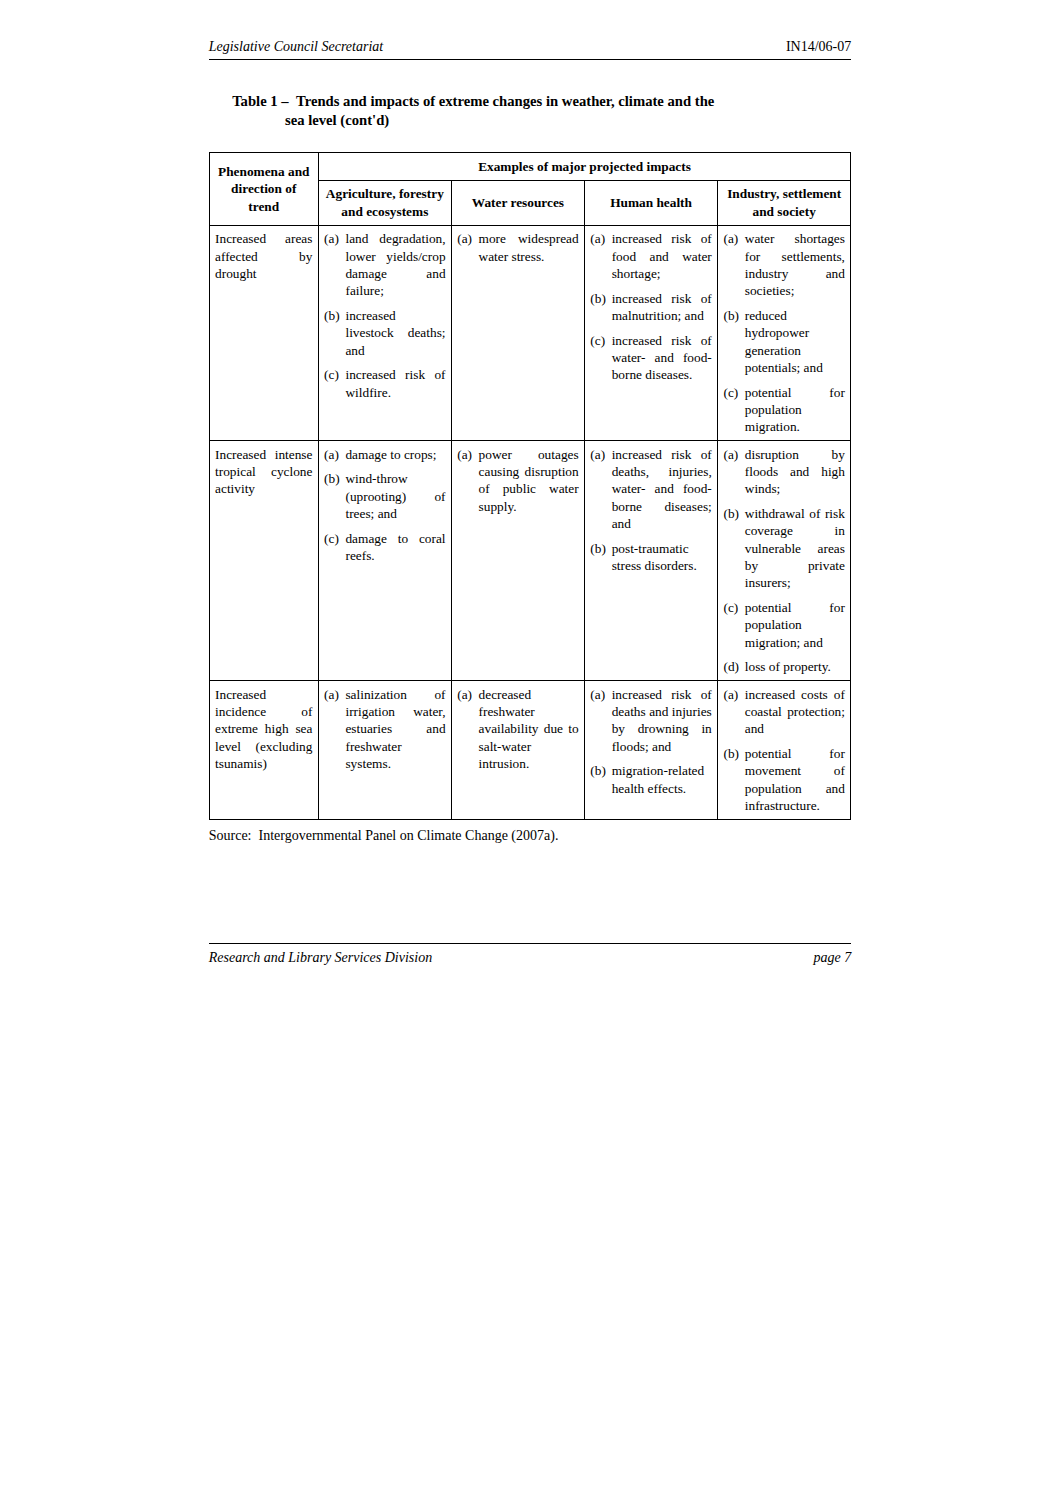Legislative Council Secretariat
IN14/06-07
Table 1 – Trends and impacts of extreme changes in weather, climate and the
sea level (cont'd)
| Phenomena and direction of trend | Examples of major projected impacts |
| --- | --- |
| Agriculture, forestry and ecosystems | Water resources | Human health | Industry, settlement and society |
| Increased areas affected by drought | (a) land degradation, lower yields/crop damage and failure; (b) increased livestock deaths; and (c) increased risk of wildfire. | (a) more widespread water stress. | (a) increased risk of food and water shortage; (b) increased risk of malnutrition; and (c) increased risk of water- and food-borne diseases. | (a) water shortages for settlements, industry and societies; (b) reduced hydropower generation potentials; and (c) potential for population migration. |
| Increased intense tropical cyclone activity | (a) damage to crops; (b) wind-throw (uprooting) of trees; and (c) damage to coral reefs. | (a) power outages causing disruption of public water supply. | (a) increased risk of deaths, injuries, water- and food-borne diseases; and (b) post-traumatic stress disorders. | (a) disruption by floods and high winds; (b) withdrawal of risk coverage in vulnerable areas by private insurers; (c) potential for population migration; and (d) loss of property. |
| Increased incidence of extreme high sea level (excluding tsunamis) | (a) salinization of irrigation water, estuaries and freshwater systems. | (a) decreased freshwater availability due to salt-water intrusion. | (a) increased risk of deaths and injuries by drowning in floods; and (b) migration-related health effects. | (a) increased costs of coastal protection; and (b) potential for movement of population and infrastructure. |
Source: Intergovernmental Panel on Climate Change (2007a).
Research and Library Services Division
page 7